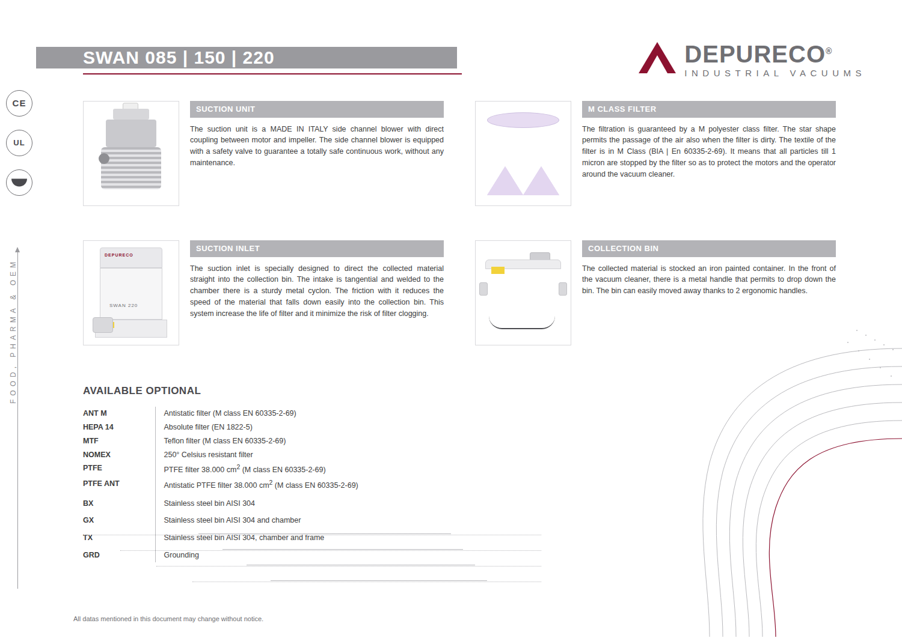CE
UL
FOOD, PHARMA & OEM
SWAN 085 | 150 | 220
DEPURECO®
INDUSTRIAL VACUUMS
SUCTION UNIT
The suction unit is a MADE IN ITALY side channel blower with direct coupling between motor and impeller. The side channel blower is equipped with a safety valve to guarantee a totally safe continuous work, without any maintenance.
DEPURECO
SWAN 220
SUCTION INLET
The suction inlet is specially designed to direct the collected material straight into the collection bin. The intake is tangential and welded to the chamber there is a sturdy metal cyclon. The friction with it reduces the speed of the material that falls down easily into the collection bin. This system increase the life of filter and it minimize the risk of filter clogging.
M CLASS FILTER
The filtration is guaranteed by a M polyester class filter. The star shape permits the passage of the air also when the filter is dirty. The textile of the filter is in M Class (BIA | En 60335-2-69). It means that all particles till 1 micron are stopped by the filter so as to protect the motors and the operator around the vacuum cleaner.
COLLECTION BIN
The collected material is stocked an iron painted container. In the front of the vacuum cleaner, there is a metal handle that permits to drop down the bin. The bin can easily moved away thanks to 2 ergonomic handles.
AVAILABLE OPTIONAL
| ANT M | Antistatic filter (M class EN 60335-2-69) |
| HEPA 14 | Absolute filter (EN 1822-5) |
| MTF | Teflon filter (M class EN 60335-2-69) |
| NOMEX | 250° Celsius resistant filter |
| PTFE | PTFE filter 38.000 cm 2 (M class EN 60335-2-69) |
| PTFE ANT | Antistatic PTFE filter 38.000 cm 2 (M class EN 60335-2-69) |
| BX | Stainless steel bin AISI 304 |
| GX | Stainless steel bin AISI 304 and chamber |
| TX | Stainless steel bin AISI 304, chamber and frame |
| GRD | Grounding |
All datas mentioned in this document may change without notice.